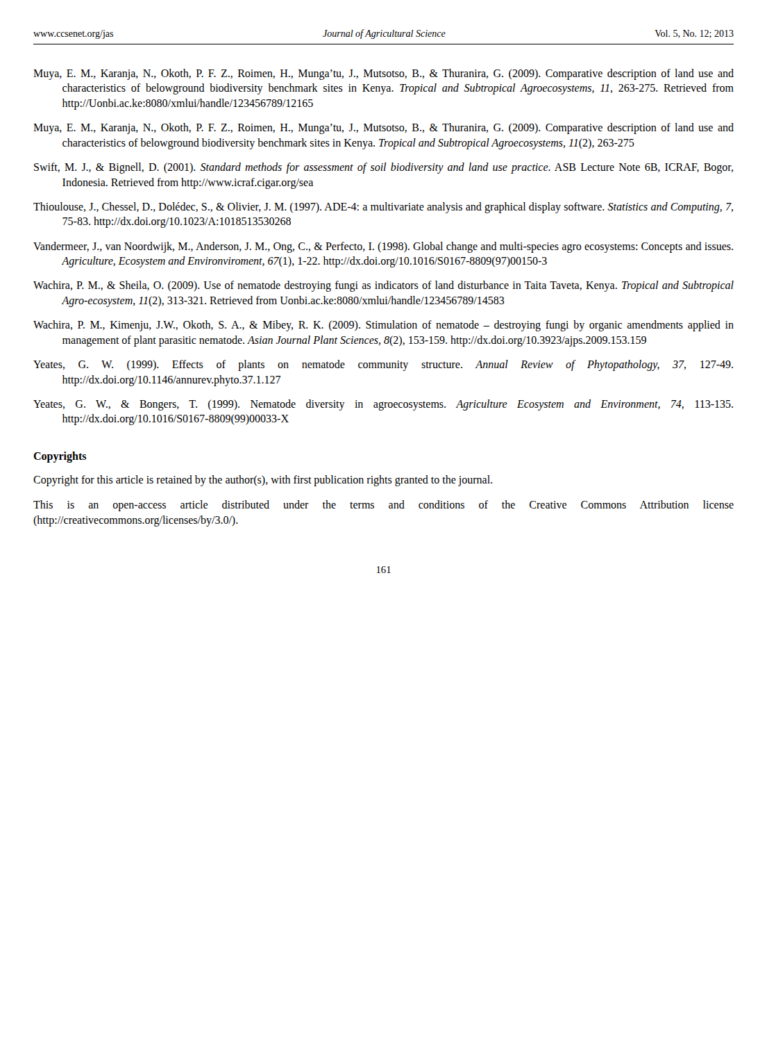www.ccsenet.org/jas Journal of Agricultural Science Vol. 5, No. 12; 2013
Muya, E. M., Karanja, N., Okoth, P. F. Z., Roimen, H., Munga’tu, J., Mutsotso, B., & Thuranira, G. (2009). Comparative description of land use and characteristics of belowground biodiversity benchmark sites in Kenya. Tropical and Subtropical Agroecosystems, 11, 263-275. Retrieved from http://Uonbi.ac.ke:8080/xmlui/handle/123456789/12165
Muya, E. M., Karanja, N., Okoth, P. F. Z., Roimen, H., Munga’tu, J., Mutsotso, B., & Thuranira, G. (2009). Comparative description of land use and characteristics of belowground biodiversity benchmark sites in Kenya. Tropical and Subtropical Agroecosystems, 11(2), 263-275
Swift, M. J., & Bignell, D. (2001). Standard methods for assessment of soil biodiversity and land use practice. ASB Lecture Note 6B, ICRAF, Bogor, Indonesia. Retrieved from http://www.icraf.cigar.org/sea
Thioulouse, J., Chessel, D., Dolédec, S., & Olivier, J. M. (1997). ADE-4: a multivariate analysis and graphical display software. Statistics and Computing, 7, 75-83. http://dx.doi.org/10.1023/A:1018513530268
Vandermeer, J., van Noordwijk, M., Anderson, J. M., Ong, C., & Perfecto, I. (1998). Global change and multi-species agro ecosystems: Concepts and issues. Agriculture, Ecosystem and Environviroment, 67(1), 1-22. http://dx.doi.org/10.1016/S0167-8809(97)00150-3
Wachira, P. M., & Sheila, O. (2009). Use of nematode destroying fungi as indicators of land disturbance in Taita Taveta, Kenya. Tropical and Subtropical Agro-ecosystem, 11(2), 313-321. Retrieved from Uonbi.ac.ke:8080/xmlui/handle/123456789/14583
Wachira, P. M., Kimenju, J.W., Okoth, S. A., & Mibey, R. K. (2009). Stimulation of nematode – destroying fungi by organic amendments applied in management of plant parasitic nematode. Asian Journal Plant Sciences, 8(2), 153-159. http://dx.doi.org/10.3923/ajps.2009.153.159
Yeates, G. W. (1999). Effects of plants on nematode community structure. Annual Review of Phytopathology, 37, 127-49. http://dx.doi.org/10.1146/annurev.phyto.37.1.127
Yeates, G. W., & Bongers, T. (1999). Nematode diversity in agroecosystems. Agriculture Ecosystem and Environment, 74, 113-135. http://dx.doi.org/10.1016/S0167-8809(99)00033-X
Copyrights
Copyright for this article is retained by the author(s), with first publication rights granted to the journal.
This is an open-access article distributed under the terms and conditions of the Creative Commons Attribution license (http://creativecommons.org/licenses/by/3.0/).
161